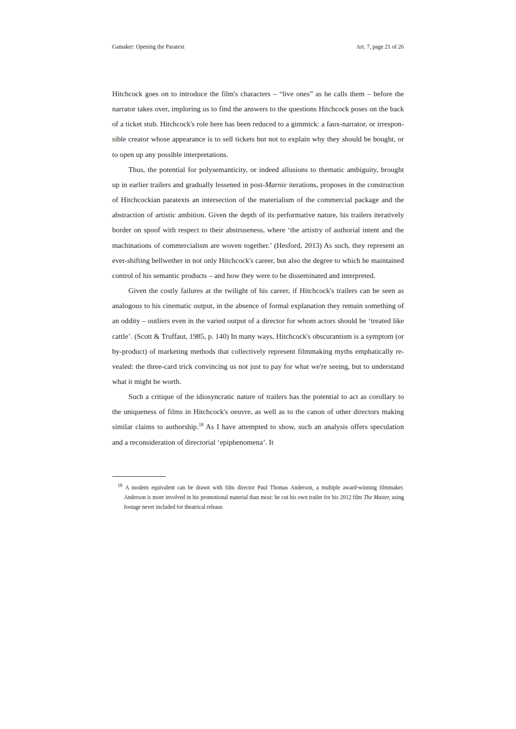Gamaker: Opening the Paratext Art. 7, page 21 of 26
Hitchcock goes on to introduce the film's characters – “live ones” as he calls them – before the narrator takes over, imploring us to find the answers to the questions Hitchcock poses on the back of a ticket stub. Hitchcock's role here has been reduced to a gimmick: a faux-narrator, or irresponsible creator whose appearance is to sell tickets but not to explain why they should be bought, or to open up any possible interpretations.
Thus, the potential for polysemanticity, or indeed allusions to thematic ambiguity, brought up in earlier trailers and gradually lessened in post-Marnie iterations, proposes in the construction of Hitchcockian paratexts an intersection of the materialism of the commercial package and the abstraction of artistic ambition. Given the depth of its performative nature, his trailers iteratively border on spoof with respect to their abstruseness, where ‘the artistry of authorial intent and the machinations of commercialism are woven together.’ (Hesford, 2013) As such, they represent an ever-shifting bellwether in not only Hitchcock's career, but also the degree to which he maintained control of his semantic products – and how they were to be disseminated and interpreted.
Given the costly failures at the twilight of his career, if Hitchcock's trailers can be seen as analogous to his cinematic output, in the absence of formal explanation they remain something of an oddity – outliers even in the varied output of a director for whom actors should be ‘treated like cattle’. (Scott & Truffaut, 1985, p. 140) In many ways, Hitchcock's obscurantism is a symptom (or by-product) of marketing methods that collectively represent filmmaking myths emphatically revealed: the three-card trick convincing us not just to pay for what we're seeing, but to understand what it might be worth.
Such a critique of the idiosyncratic nature of trailers has the potential to act as corollary to the uniqueness of films in Hitchcock's oeuvre, as well as to the canon of other directors making similar claims to authorship.18 As I have attempted to show, such an analysis offers speculation and a reconsideration of directorial ‘epiphenomena’. It
18 A modern equivalent can be drawn with film director Paul Thomas Anderson, a multiple award-winning filmmaker. Anderson is more involved in his promotional material than most: he cut his own trailer for his 2012 film The Master, using footage never included for theatrical release.